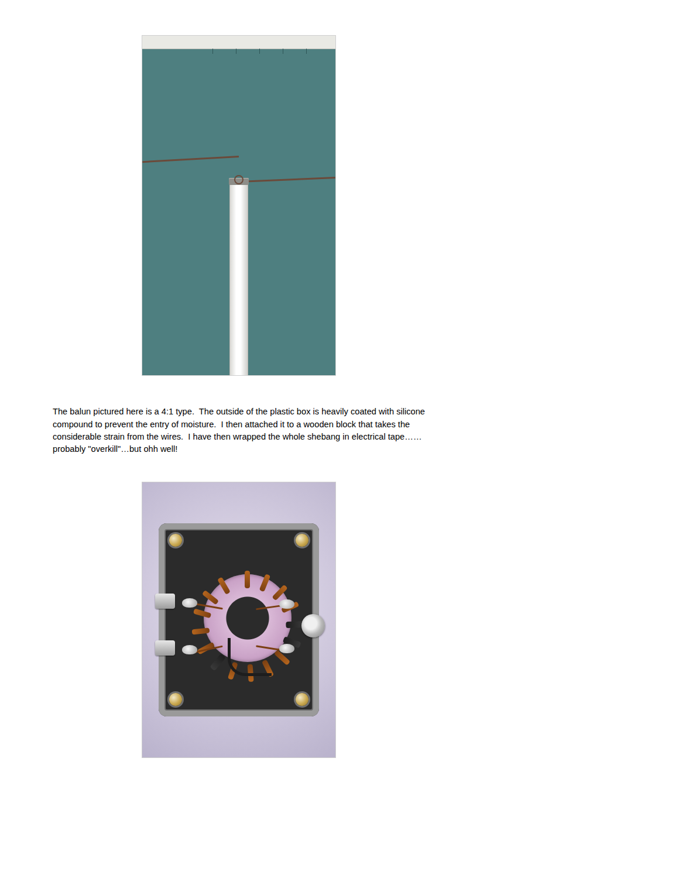The balun pictured here is a 4:1 type. The outside of the plastic box is heavily coated with silicone compound to prevent the entry of moisture. I then attached it to a wooden block that takes the considerable strain from the wires. I have then wrapped the whole shebang in electrical tape……probably "overkill"…but ohh well!